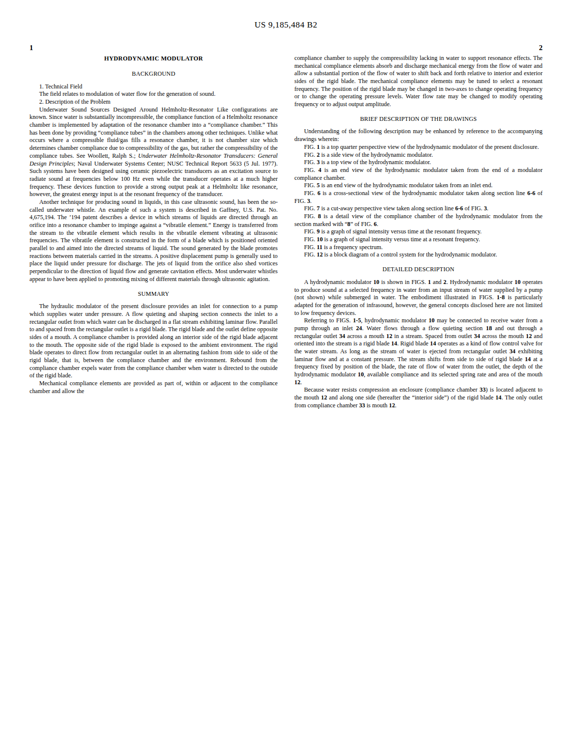US 9,185,484 B2
1 2
HYDRODYNAMIC MODULATOR
BACKGROUND
1. Technical Field
The field relates to modulation of water flow for the generation of sound.
2. Description of the Problem
Underwater Sound Sources Designed Around Helmholtz-Resonator Like configurations are known. Since water is substantially incompressible, the compliance function of a Helmholtz resonance chamber is implemented by adaptation of the resonance chamber into a “compliance chamber.” This has been done by providing “compliance tubes” in the chambers among other techniques. Unlike what occurs where a compressible fluid/gas fills a resonance chamber, it is not chamber size which determines chamber compliance due to compressibility of the gas, but rather the compressibility of the compliance tubes. See Woollett, Ralph S.; Underwater Helmholtz-Resonator Transducers: General Design Principles; Naval Underwater Systems Center; NUSC Technical Report 5633 (5 Jul. 1977). Such systems have been designed using ceramic piezoelectric transducers as an excitation source to radiate sound at frequencies below 100 Hz even while the transducer operates at a much higher frequency. These devices function to provide a strong output peak at a Helmholtz like resonance, however, the greatest energy input is at the resonant frequency of the transducer.
Another technique for producing sound in liquids, in this case ultrasonic sound, has been the so-called underwater whistle. An example of such a system is described in Gaffney, U.S. Pat. No. 4,675,194. The ’194 patent describes a device in which streams of liquids are directed through an orifice into a resonance chamber to impinge against a “vibratile element.” Energy is transferred from the stream to the vibratile element which results in the vibratile element vibrating at ultrasonic frequencies. The vibratile element is constructed in the form of a blade which is positioned oriented parallel to and aimed into the directed streams of liquid. The sound generated by the blade promotes reactions between materials carried in the streams. A positive displacement pump is generally used to place the liquid under pressure for discharge. The jets of liquid from the orifice also shed vortices perpendicular to the direction of liquid flow and generate cavitation effects. Most underwater whistles appear to have been applied to promoting mixing of different materials through ultrasonic agitation.
SUMMARY
The hydraulic modulator of the present disclosure provides an inlet for connection to a pump which supplies water under pressure. A flow quieting and shaping section connects the inlet to a rectangular outlet from which water can be discharged in a flat stream exhibiting laminar flow. Parallel to and spaced from the rectangular outlet is a rigid blade. The rigid blade and the outlet define opposite sides of a mouth. A compliance chamber is provided along an interior side of the rigid blade adjacent to the mouth. The opposite side of the rigid blade is exposed to the ambient environment. The rigid blade operates to direct flow from rectangular outlet in an alternating fashion from side to side of the rigid blade, that is, between the compliance chamber and the environment. Rebound from the compliance chamber expels water from the compliance chamber when water is directed to the outside of the rigid blade.
Mechanical compliance elements are provided as part of, within or adjacent to the compliance chamber and allow the
compliance chamber to supply the compressibility lacking in water to support resonance effects. The mechanical compliance elements absorb and discharge mechanical energy from the flow of water and allow a substantial portion of the flow of water to shift back and forth relative to interior and exterior sides of the rigid blade. The mechanical compliance elements may be tuned to select a resonant frequency. The position of the rigid blade may be changed in two-axes to change operating frequency or to change the operating pressure levels. Water flow rate may be changed to modify operating frequency or to adjust output amplitude.
BRIEF DESCRIPTION OF THE DRAWINGS
Understanding of the following description may be enhanced by reference to the accompanying drawings wherein:
FIG. 1 is a top quarter perspective view of the hydrodynamic modulator of the present disclosure.
FIG. 2 is a side view of the hydrodynamic modulator.
FIG. 3 is a top view of the hydrodynamic modulator.
FIG. 4 is an end view of the hydrodynamic modulator taken from the end of a modulator compliance chamber.
FIG. 5 is an end view of the hydrodynamic modulator taken from an inlet end.
FIG. 6 is a cross-sectional view of the hydrodynamic modulator taken along section line 6-6 of FIG. 3.
FIG. 7 is a cut-away perspective view taken along section line 6-6 of FIG. 3.
FIG. 8 is a detail view of the compliance chamber of the hydrodynamic modulator from the section marked with “8” of FIG. 6.
FIG. 9 is a graph of signal intensity versus time at the resonant frequency.
FIG. 10 is a graph of signal intensity versus time at a resonant frequency.
FIG. 11 is a frequency spectrum.
FIG. 12 is a block diagram of a control system for the hydrodynamic modulator.
DETAILED DESCRIPTION
A hydrodynamic modulator 10 is shown in FIGS. 1 and 2. Hydrodynamic modulator 10 operates to produce sound at a selected frequency in water from an input stream of water supplied by a pump (not shown) while submerged in water. The embodiment illustrated in FIGS. 1-8 is particularly adapted for the generation of infrasound, however, the general concepts disclosed here are not limited to low frequency devices.
Referring to FIGS. 1-5, hydrodynamic modulator 10 may be connected to receive water from a pump through an inlet 24. Water flows through a flow quieting section 18 and out through a rectangular outlet 34 across a mouth 12 in a stream. Spaced from outlet 34 across the mouth 12 and oriented into the stream is a rigid blade 14. Rigid blade 14 operates as a kind of flow control valve for the water stream. As long as the stream of water is ejected from rectangular outlet 34 exhibiting laminar flow and at a constant pressure. The stream shifts from side to side of rigid blade 14 at a frequency fixed by position of the blade, the rate of flow of water from the outlet, the depth of the hydrodynamic modulator 10, available compliance and its selected spring rate and area of the mouth 12.
Because water resists compression an enclosure (compliance chamber 33) is located adjacent to the mouth 12 and along one side (hereafter the “interior side”) of the rigid blade 14. The only outlet from compliance chamber 33 is mouth 12.